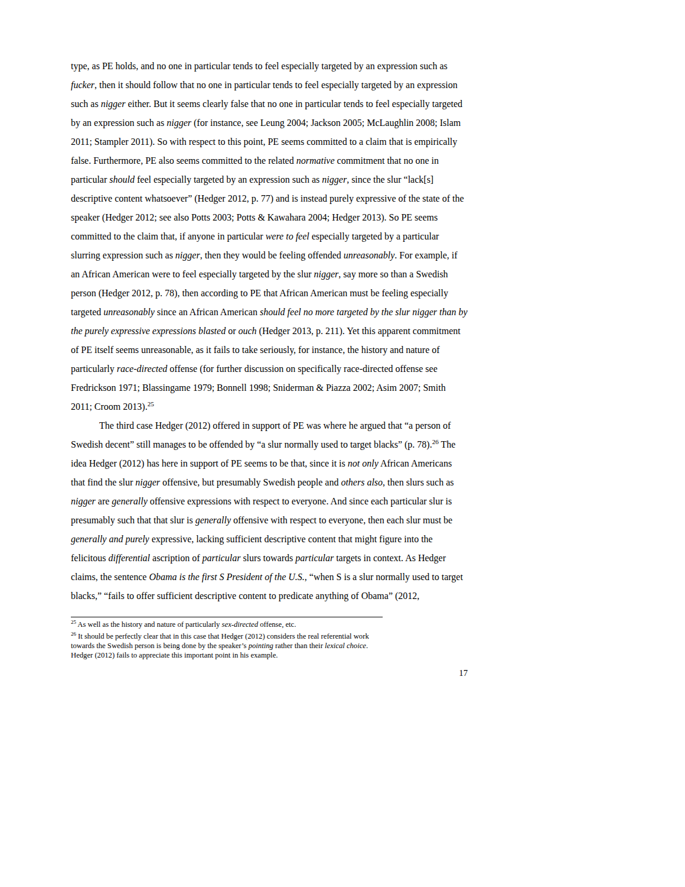type, as PE holds, and no one in particular tends to feel especially targeted by an expression such as fucker, then it should follow that no one in particular tends to feel especially targeted by an expression such as nigger either. But it seems clearly false that no one in particular tends to feel especially targeted by an expression such as nigger (for instance, see Leung 2004; Jackson 2005; McLaughlin 2008; Islam 2011; Stampler 2011). So with respect to this point, PE seems committed to a claim that is empirically false. Furthermore, PE also seems committed to the related normative commitment that no one in particular should feel especially targeted by an expression such as nigger, since the slur “lack[s] descriptive content whatsoever” (Hedger 2012, p. 77) and is instead purely expressive of the state of the speaker (Hedger 2012; see also Potts 2003; Potts & Kawahara 2004; Hedger 2013). So PE seems committed to the claim that, if anyone in particular were to feel especially targeted by a particular slurring expression such as nigger, then they would be feeling offended unreasonably. For example, if an African American were to feel especially targeted by the slur nigger, say more so than a Swedish person (Hedger 2012, p. 78), then according to PE that African American must be feeling especially targeted unreasonably since an African American should feel no more targeted by the slur nigger than by the purely expressive expressions blasted or ouch (Hedger 2013, p. 211). Yet this apparent commitment of PE itself seems unreasonable, as it fails to take seriously, for instance, the history and nature of particularly race-directed offense (for further discussion on specifically race-directed offense see Fredrickson 1971; Blassingame 1979; Bonnell 1998; Sniderman & Piazza 2002; Asim 2007; Smith 2011; Croom 2013).25
The third case Hedger (2012) offered in support of PE was where he argued that “a person of Swedish decent” still manages to be offended by “a slur normally used to target blacks” (p. 78).26 The idea Hedger (2012) has here in support of PE seems to be that, since it is not only African Americans that find the slur nigger offensive, but presumably Swedish people and others also, then slurs such as nigger are generally offensive expressions with respect to everyone. And since each particular slur is presumably such that that slur is generally offensive with respect to everyone, then each slur must be generally and purely expressive, lacking sufficient descriptive content that might figure into the felicitous differential ascription of particular slurs towards particular targets in context. As Hedger claims, the sentence Obama is the first S President of the U.S., “when S is a slur normally used to target blacks,” “fails to offer sufficient descriptive content to predicate anything of Obama” (2012,
25 As well as the history and nature of particularly sex-directed offense, etc.
26 It should be perfectly clear that in this case that Hedger (2012) considers the real referential work towards the Swedish person is being done by the speaker’s pointing rather than their lexical choice. Hedger (2012) fails to appreciate this important point in his example.
17